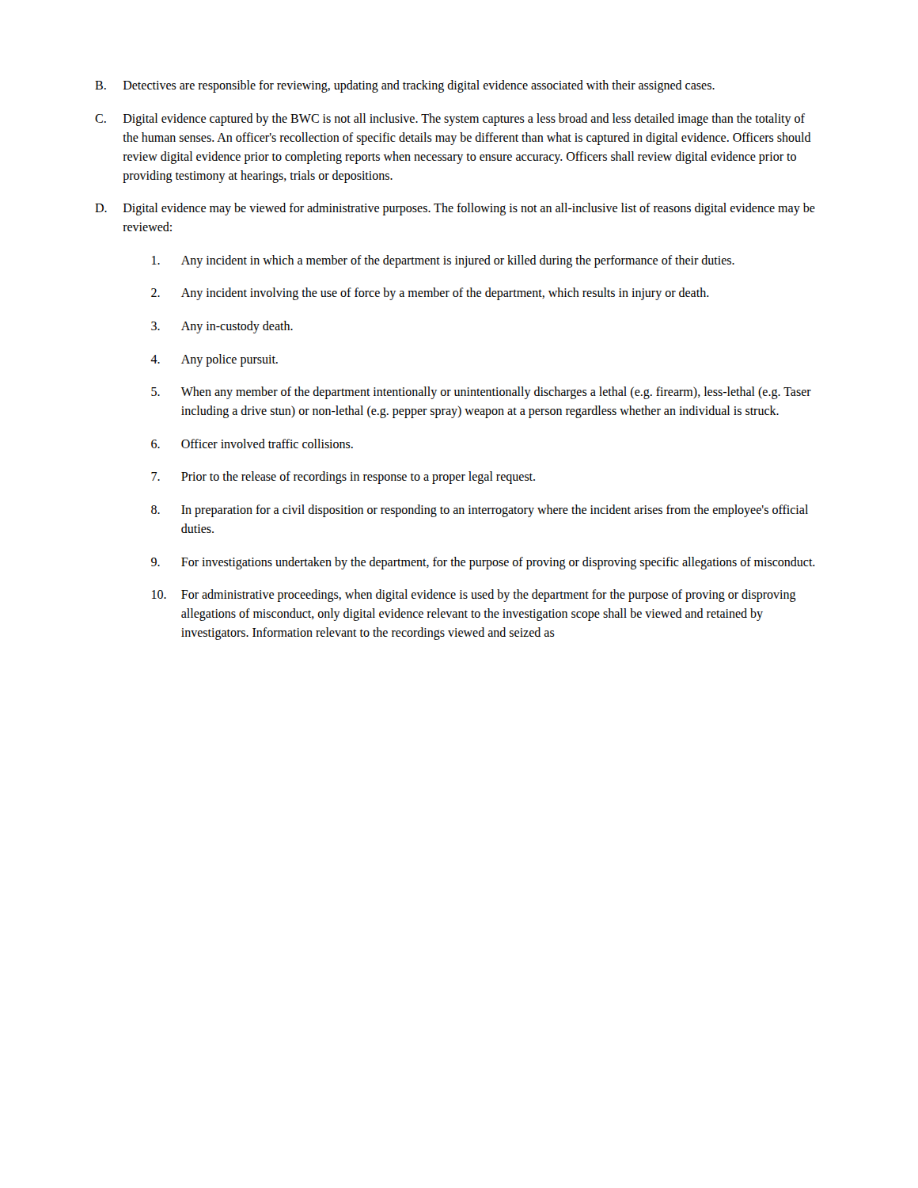B.
Detectives are responsible for reviewing, updating and tracking digital evidence associated with their assigned cases.
C.
Digital evidence captured by the BWC is not all inclusive. The system captures a less broad and less detailed image than the totality of the human senses. An officer's recollection of specific details may be different than what is captured in digital evidence. Officers should review digital evidence prior to completing reports when necessary to ensure accuracy. Officers shall review digital evidence prior to providing testimony at hearings, trials or depositions.
D.
Digital evidence may be viewed for administrative purposes. The following is not an all-inclusive list of reasons digital evidence may be reviewed:
1.
Any incident in which a member of the department is injured or killed during the performance of their duties.
2.
Any incident involving the use of force by a member of the department, which results in injury or death.
3.
Any in-custody death.
4.
Any police pursuit.
5.
When any member of the department intentionally or unintentionally discharges a lethal (e.g. firearm), less-lethal (e.g. Taser including a drive stun) or non-lethal (e.g. pepper spray) weapon at a person regardless whether an individual is struck.
6.
Officer involved traffic collisions.
7.
Prior to the release of recordings in response to a proper legal request.
8.
In preparation for a civil disposition or responding to an interrogatory where the incident arises from the employee's official duties.
9.
For investigations undertaken by the department, for the purpose of proving or disproving specific allegations of misconduct.
10.
For administrative proceedings, when digital evidence is used by the department for the purpose of proving or disproving allegations of misconduct, only digital evidence relevant to the investigation scope shall be viewed and retained by investigators. Information relevant to the recordings viewed and seized as